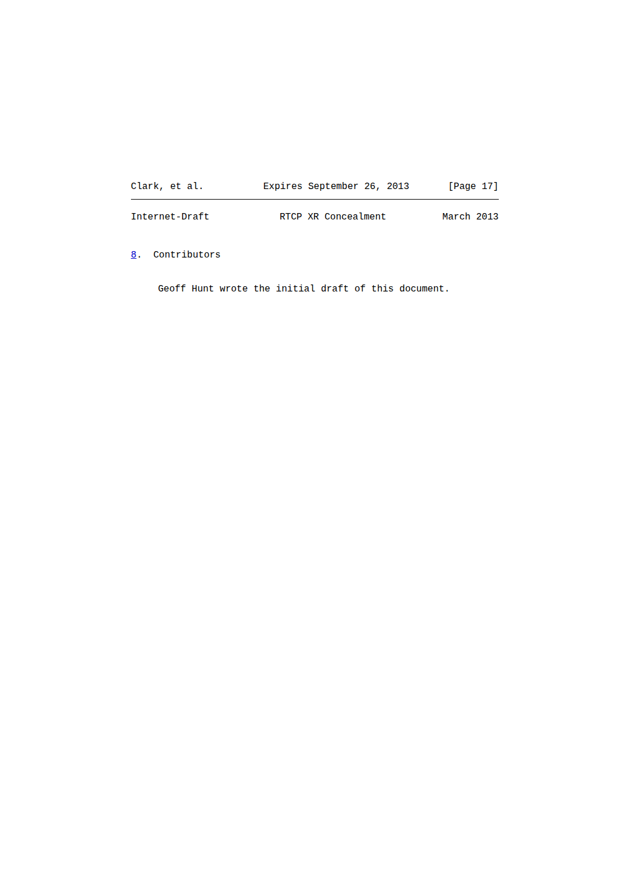Clark, et al. Expires September 26, 2013 [Page 17]
Internet-Draft RTCP XR Concealment March 2013
8. Contributors
Geoff Hunt wrote the initial draft of this document.